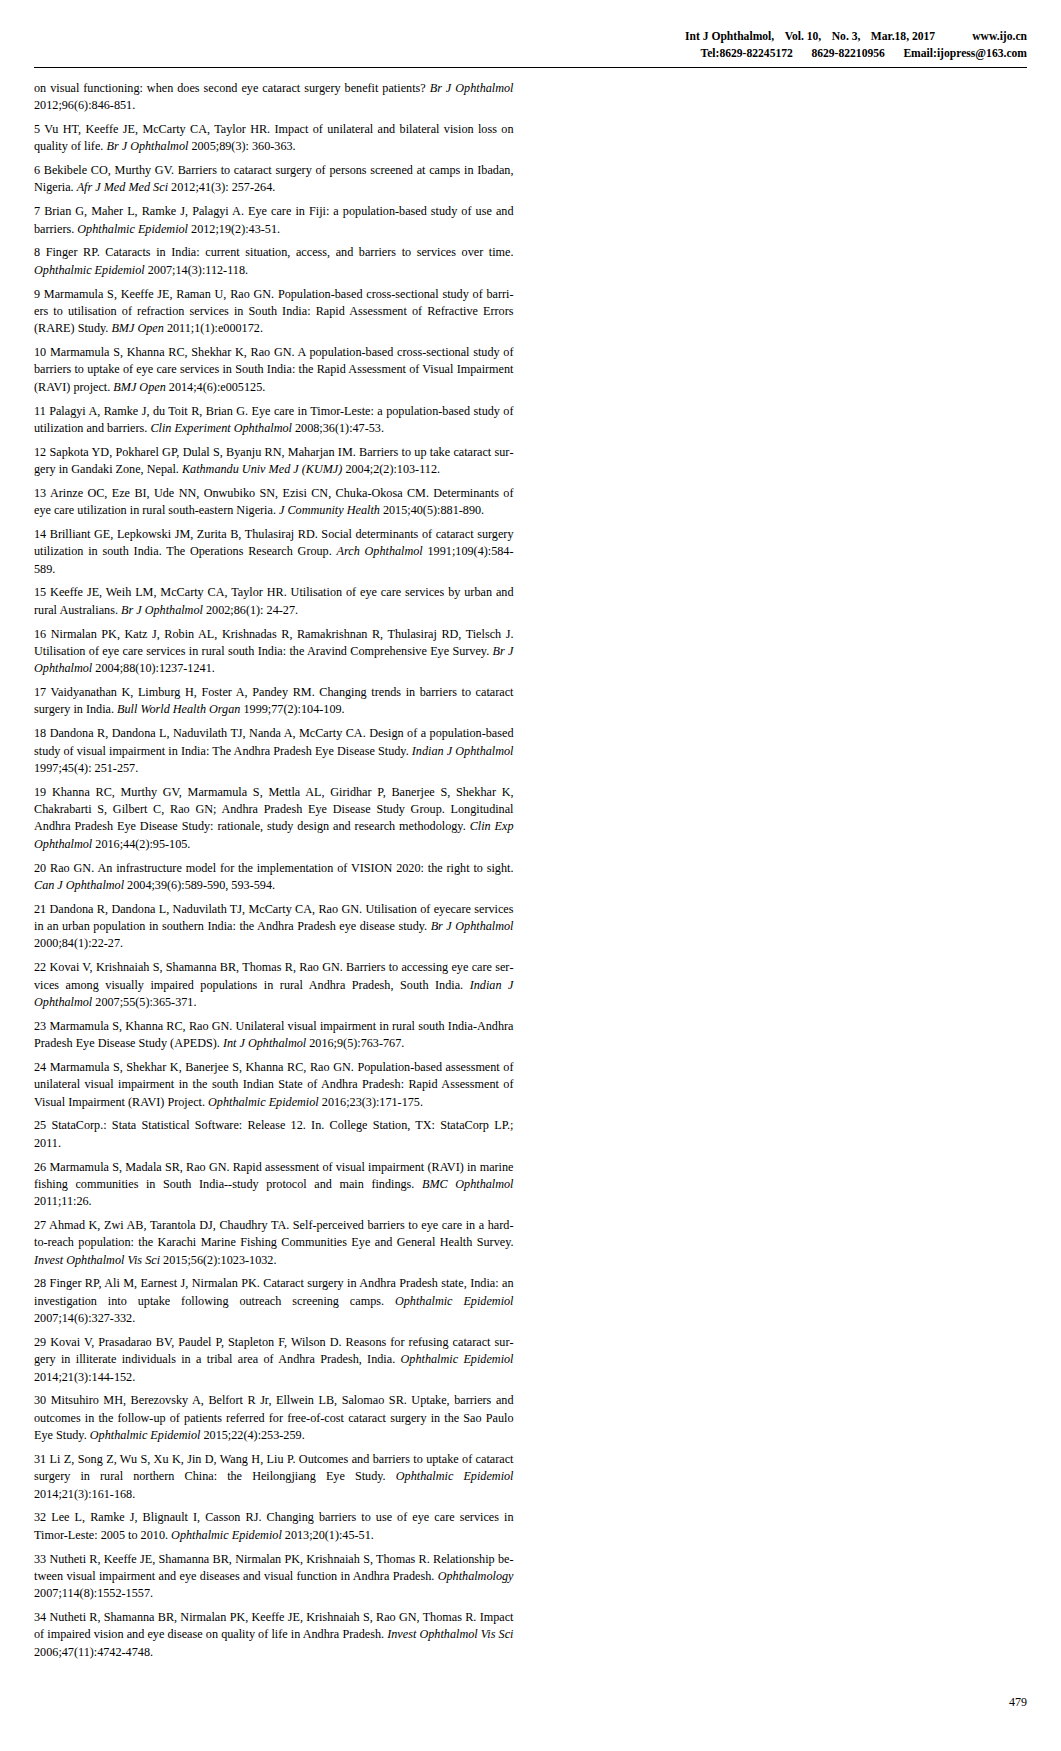Int J Ophthalmol, Vol. 10, No. 3, Mar.18, 2017 www.ijo.cn
Tel:8629-82245172 8629-82210956 Email:ijopress@163.com
on visual functioning: when does second eye cataract surgery benefit patients? Br J Ophthalmol 2012;96(6):846-851.
5 Vu HT, Keeffe JE, McCarty CA, Taylor HR. Impact of unilateral and bilateral vision loss on quality of life. Br J Ophthalmol 2005;89(3): 360-363.
6 Bekibele CO, Murthy GV. Barriers to cataract surgery of persons screened at camps in Ibadan, Nigeria. Afr J Med Med Sci 2012;41(3): 257-264.
7 Brian G, Maher L, Ramke J, Palagyi A. Eye care in Fiji: a population-based study of use and barriers. Ophthalmic Epidemiol 2012;19(2):43-51.
8 Finger RP. Cataracts in India: current situation, access, and barriers to services over time. Ophthalmic Epidemiol 2007;14(3):112-118.
9 Marmamula S, Keeffe JE, Raman U, Rao GN. Population-based cross-sectional study of barriers to utilisation of refraction services in South India: Rapid Assessment of Refractive Errors (RARE) Study. BMJ Open 2011;1(1):e000172.
10 Marmamula S, Khanna RC, Shekhar K, Rao GN. A population-based cross-sectional study of barriers to uptake of eye care services in South India: the Rapid Assessment of Visual Impairment (RAVI) project. BMJ Open 2014;4(6):e005125.
11 Palagyi A, Ramke J, du Toit R, Brian G. Eye care in Timor-Leste: a population-based study of utilization and barriers. Clin Experiment Ophthalmol 2008;36(1):47-53.
12 Sapkota YD, Pokharel GP, Dulal S, Byanju RN, Maharjan IM. Barriers to up take cataract surgery in Gandaki Zone, Nepal. Kathmandu Univ Med J (KUMJ) 2004;2(2):103-112.
13 Arinze OC, Eze BI, Ude NN, Onwubiko SN, Ezisi CN, Chuka-Okosa CM. Determinants of eye care utilization in rural south-eastern Nigeria. J Community Health 2015;40(5):881-890.
14 Brilliant GE, Lepkowski JM, Zurita B, Thulasiraj RD. Social determinants of cataract surgery utilization in south India. The Operations Research Group. Arch Ophthalmol 1991;109(4):584-589.
15 Keeffe JE, Weih LM, McCarty CA, Taylor HR. Utilisation of eye care services by urban and rural Australians. Br J Ophthalmol 2002;86(1): 24-27.
16 Nirmalan PK, Katz J, Robin AL, Krishnadas R, Ramakrishnan R, Thulasiraj RD, Tielsch J. Utilisation of eye care services in rural south India: the Aravind Comprehensive Eye Survey. Br J Ophthalmol 2004;88(10):1237-1241.
17 Vaidyanathan K, Limburg H, Foster A, Pandey RM. Changing trends in barriers to cataract surgery in India. Bull World Health Organ 1999;77(2):104-109.
18 Dandona R, Dandona L, Naduvilath TJ, Nanda A, McCarty CA. Design of a population-based study of visual impairment in India: The Andhra Pradesh Eye Disease Study. Indian J Ophthalmol 1997;45(4): 251-257.
19 Khanna RC, Murthy GV, Marmamula S, Mettla AL, Giridhar P, Banerjee S, Shekhar K, Chakrabarti S, Gilbert C, Rao GN; Andhra Pradesh Eye Disease Study Group. Longitudinal Andhra Pradesh Eye Disease Study: rationale, study design and research methodology. Clin Exp Ophthalmol 2016;44(2):95-105.
20 Rao GN. An infrastructure model for the implementation of VISION 2020: the right to sight. Can J Ophthalmol 2004;39(6):589-590, 593-594.
21 Dandona R, Dandona L, Naduvilath TJ, McCarty CA, Rao GN. Utilisation of eyecare services in an urban population in southern India: the Andhra Pradesh eye disease study. Br J Ophthalmol 2000;84(1):22-27.
22 Kovai V, Krishnaiah S, Shamanna BR, Thomas R, Rao GN. Barriers to accessing eye care services among visually impaired populations in rural Andhra Pradesh, South India. Indian J Ophthalmol 2007;55(5):365-371.
23 Marmamula S, Khanna RC, Rao GN. Unilateral visual impairment in rural south India-Andhra Pradesh Eye Disease Study (APEDS). Int J Ophthalmol 2016;9(5):763-767.
24 Marmamula S, Shekhar K, Banerjee S, Khanna RC, Rao GN. Population-based assessment of unilateral visual impairment in the south Indian State of Andhra Pradesh: Rapid Assessment of Visual Impairment (RAVI) Project. Ophthalmic Epidemiol 2016;23(3):171-175.
25 StataCorp.: Stata Statistical Software: Release 12. In. College Station, TX: StataCorp LP.; 2011.
26 Marmamula S, Madala SR, Rao GN. Rapid assessment of visual impairment (RAVI) in marine fishing communities in South India--study protocol and main findings. BMC Ophthalmol 2011;11:26.
27 Ahmad K, Zwi AB, Tarantola DJ, Chaudhry TA. Self-perceived barriers to eye care in a hard-to-reach population: the Karachi Marine Fishing Communities Eye and General Health Survey. Invest Ophthalmol Vis Sci 2015;56(2):1023-1032.
28 Finger RP, Ali M, Earnest J, Nirmalan PK. Cataract surgery in Andhra Pradesh state, India: an investigation into uptake following outreach screening camps. Ophthalmic Epidemiol 2007;14(6):327-332.
29 Kovai V, Prasadarao BV, Paudel P, Stapleton F, Wilson D. Reasons for refusing cataract surgery in illiterate individuals in a tribal area of Andhra Pradesh, India. Ophthalmic Epidemiol 2014;21(3):144-152.
30 Mitsuhiro MH, Berezovsky A, Belfort R Jr, Ellwein LB, Salomao SR. Uptake, barriers and outcomes in the follow-up of patients referred for free-of-cost cataract surgery in the Sao Paulo Eye Study. Ophthalmic Epidemiol 2015;22(4):253-259.
31 Li Z, Song Z, Wu S, Xu K, Jin D, Wang H, Liu P. Outcomes and barriers to uptake of cataract surgery in rural northern China: the Heilongjiang Eye Study. Ophthalmic Epidemiol 2014;21(3):161-168.
32 Lee L, Ramke J, Blignault I, Casson RJ. Changing barriers to use of eye care services in Timor-Leste: 2005 to 2010. Ophthalmic Epidemiol 2013;20(1):45-51.
33 Nutheti R, Keeffe JE, Shamanna BR, Nirmalan PK, Krishnaiah S, Thomas R. Relationship between visual impairment and eye diseases and visual function in Andhra Pradesh. Ophthalmology 2007;114(8):1552-1557.
34 Nutheti R, Shamanna BR, Nirmalan PK, Keeffe JE, Krishnaiah S, Rao GN, Thomas R. Impact of impaired vision and eye disease on quality of life in Andhra Pradesh. Invest Ophthalmol Vis Sci 2006;47(11):4742-4748.
479